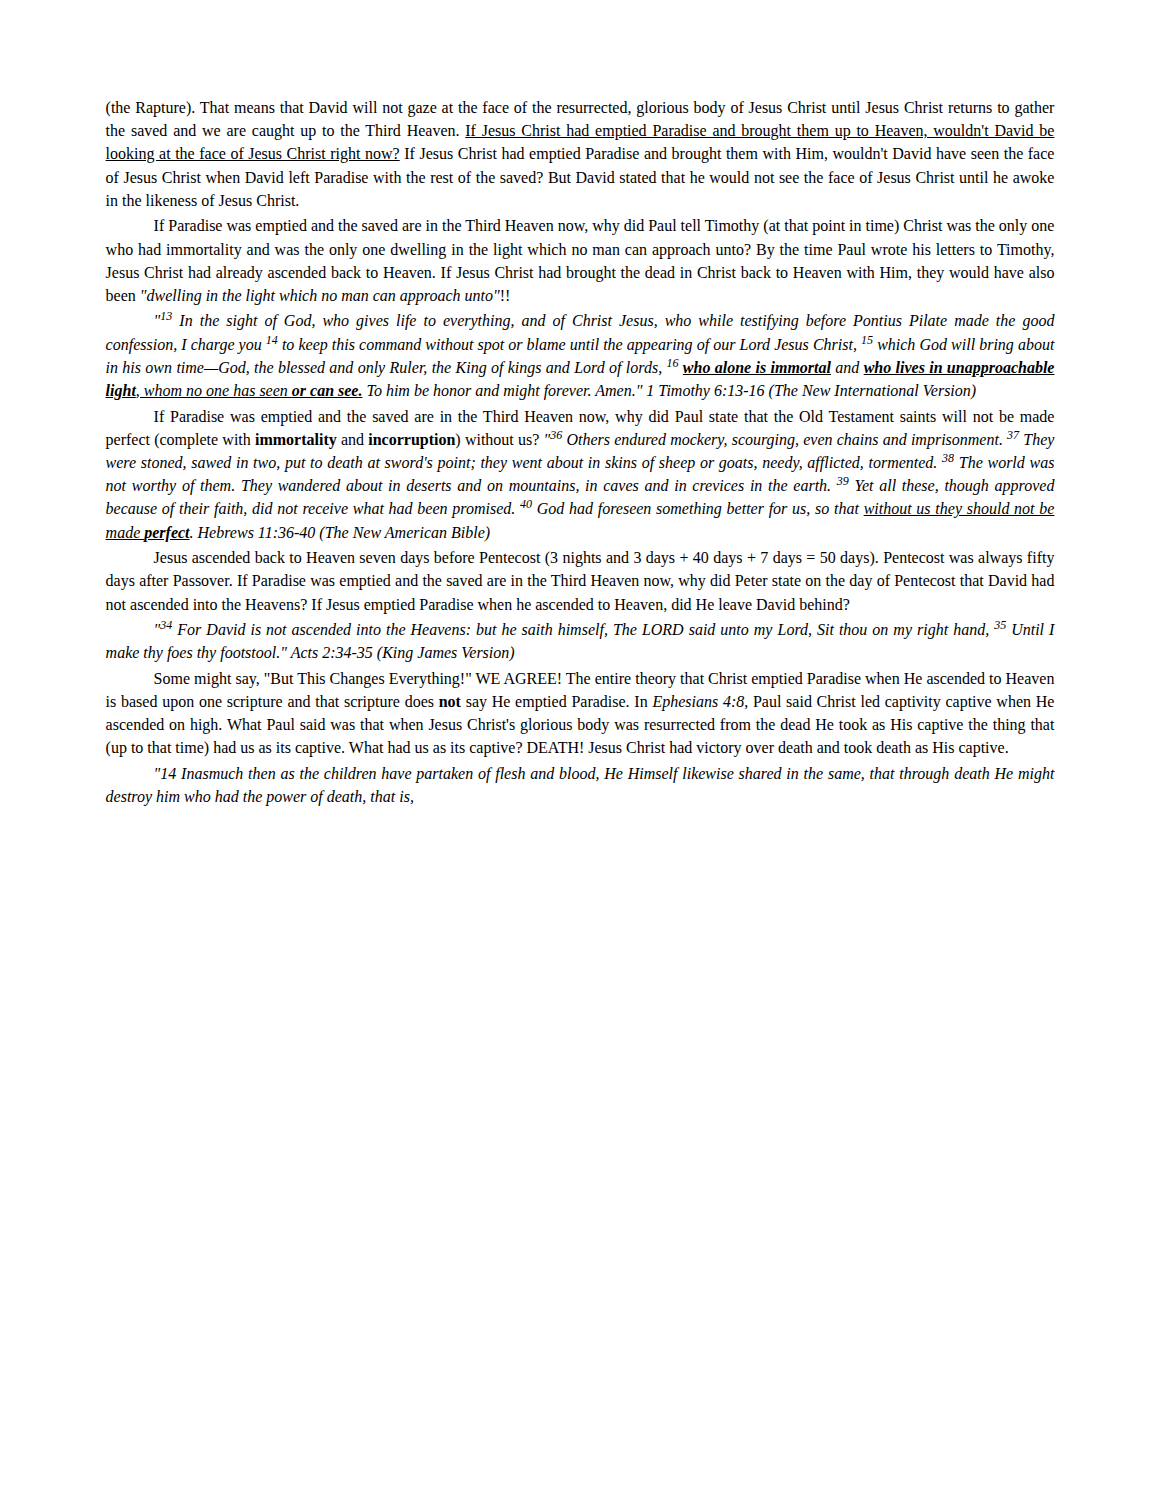(the Rapture). That means that David will not gaze at the face of the resurrected, glorious body of Jesus Christ until Jesus Christ returns to gather the saved and we are caught up to the Third Heaven. If Jesus Christ had emptied Paradise and brought them up to Heaven, wouldn't David be looking at the face of Jesus Christ right now? If Jesus Christ had emptied Paradise and brought them with Him, wouldn't David have seen the face of Jesus Christ when David left Paradise with the rest of the saved? But David stated that he would not see the face of Jesus Christ until he awoke in the likeness of Jesus Christ.
If Paradise was emptied and the saved are in the Third Heaven now, why did Paul tell Timothy (at that point in time) Christ was the only one who had immortality and was the only one dwelling in the light which no man can approach unto? By the time Paul wrote his letters to Timothy, Jesus Christ had already ascended back to Heaven. If Jesus Christ had brought the dead in Christ back to Heaven with Him, they would have also been "dwelling in the light which no man can approach unto"!!
"13 In the sight of God, who gives life to everything, and of Christ Jesus, who while testifying before Pontius Pilate made the good confession, I charge you 14 to keep this command without spot or blame until the appearing of our Lord Jesus Christ, 15 which God will bring about in his own time—God, the blessed and only Ruler, the King of kings and Lord of lords, 16 who alone is immortal and who lives in unapproachable light, whom no one has seen or can see. To him be honor and might forever. Amen." 1 Timothy 6:13-16 (The New International Version)
If Paradise was emptied and the saved are in the Third Heaven now, why did Paul state that the Old Testament saints will not be made perfect (complete with immortality and incorruption) without us? "36 Others endured mockery, scourging, even chains and imprisonment. 37 They were stoned, sawed in two, put to death at sword's point; they went about in skins of sheep or goats, needy, afflicted, tormented. 38 The world was not worthy of them. They wandered about in deserts and on mountains, in caves and in crevices in the earth. 39 Yet all these, though approved because of their faith, did not receive what had been promised. 40 God had foreseen something better for us, so that without us they should not be made perfect. Hebrews 11:36-40 (The New American Bible)
Jesus ascended back to Heaven seven days before Pentecost (3 nights and 3 days + 40 days + 7 days = 50 days). Pentecost was always fifty days after Passover. If Paradise was emptied and the saved are in the Third Heaven now, why did Peter state on the day of Pentecost that David had not ascended into the Heavens? If Jesus emptied Paradise when he ascended to Heaven, did He leave David behind?
"34 For David is not ascended into the Heavens: but he saith himself, The LORD said unto my Lord, Sit thou on my right hand, 35 Until I make thy foes thy footstool." Acts 2:34-35 (King James Version)
Some might say, "But This Changes Everything!" WE AGREE! The entire theory that Christ emptied Paradise when He ascended to Heaven is based upon one scripture and that scripture does not say He emptied Paradise. In Ephesians 4:8, Paul said Christ led captivity captive when He ascended on high. What Paul said was that when Jesus Christ's glorious body was resurrected from the dead He took as His captive the thing that (up to that time) had us as its captive. What had us as its captive? DEATH! Jesus Christ had victory over death and took death as His captive.
"14 Inasmuch then as the children have partaken of flesh and blood, He Himself likewise shared in the same, that through death He might destroy him who had the power of death, that is,